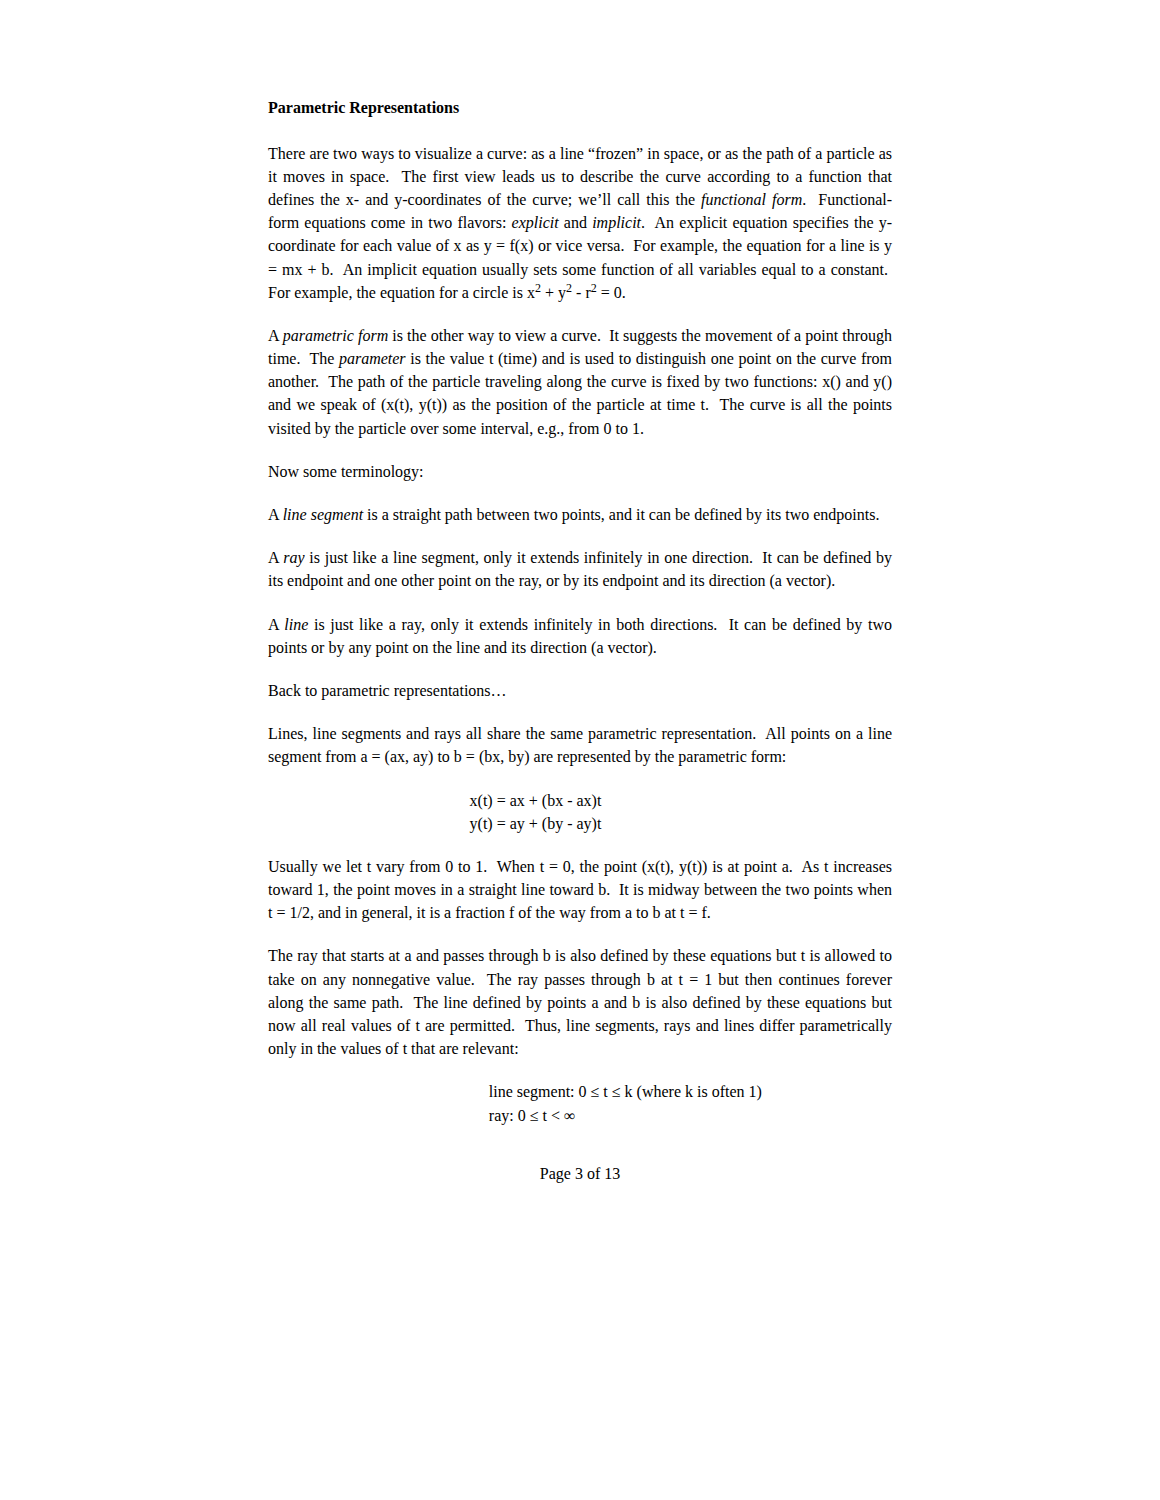Parametric Representations
There are two ways to visualize a curve: as a line “frozen” in space, or as the path of a particle as it moves in space. The first view leads us to describe the curve according to a function that defines the x- and y-coordinates of the curve; we’ll call this the functional form. Functional-form equations come in two flavors: explicit and implicit. An explicit equation specifies the y-coordinate for each value of x as y = f(x) or vice versa. For example, the equation for a line is y = mx + b. An implicit equation usually sets some function of all variables equal to a constant. For example, the equation for a circle is x2 + y2 - r2 = 0.
A parametric form is the other way to view a curve. It suggests the movement of a point through time. The parameter is the value t (time) and is used to distinguish one point on the curve from another. The path of the particle traveling along the curve is fixed by two functions: x() and y() and we speak of (x(t), y(t)) as the position of the particle at time t. The curve is all the points visited by the particle over some interval, e.g., from 0 to 1.
Now some terminology:
A line segment is a straight path between two points, and it can be defined by its two endpoints.
A ray is just like a line segment, only it extends infinitely in one direction. It can be defined by its endpoint and one other point on the ray, or by its endpoint and its direction (a vector).
A line is just like a ray, only it extends infinitely in both directions. It can be defined by two points or by any point on the line and its direction (a vector).
Back to parametric representations…
Lines, line segments and rays all share the same parametric representation. All points on a line segment from a = (ax, ay) to b = (bx, by) are represented by the parametric form:
x(t) = ax + (bx - ax)t
y(t) = ay + (by - ay)t
Usually we let t vary from 0 to 1. When t = 0, the point (x(t), y(t)) is at point a. As t increases toward 1, the point moves in a straight line toward b. It is midway between the two points when t = 1/2, and in general, it is a fraction f of the way from a to b at t = f.
The ray that starts at a and passes through b is also defined by these equations but t is allowed to take on any nonnegative value. The ray passes through b at t = 1 but then continues forever along the same path. The line defined by points a and b is also defined by these equations but now all real values of t are permitted. Thus, line segments, rays and lines differ parametrically only in the values of t that are relevant:
line segment: 0 ≤ t ≤ k (where k is often 1)
ray: 0 ≤ t < ∞
Page 3 of 13